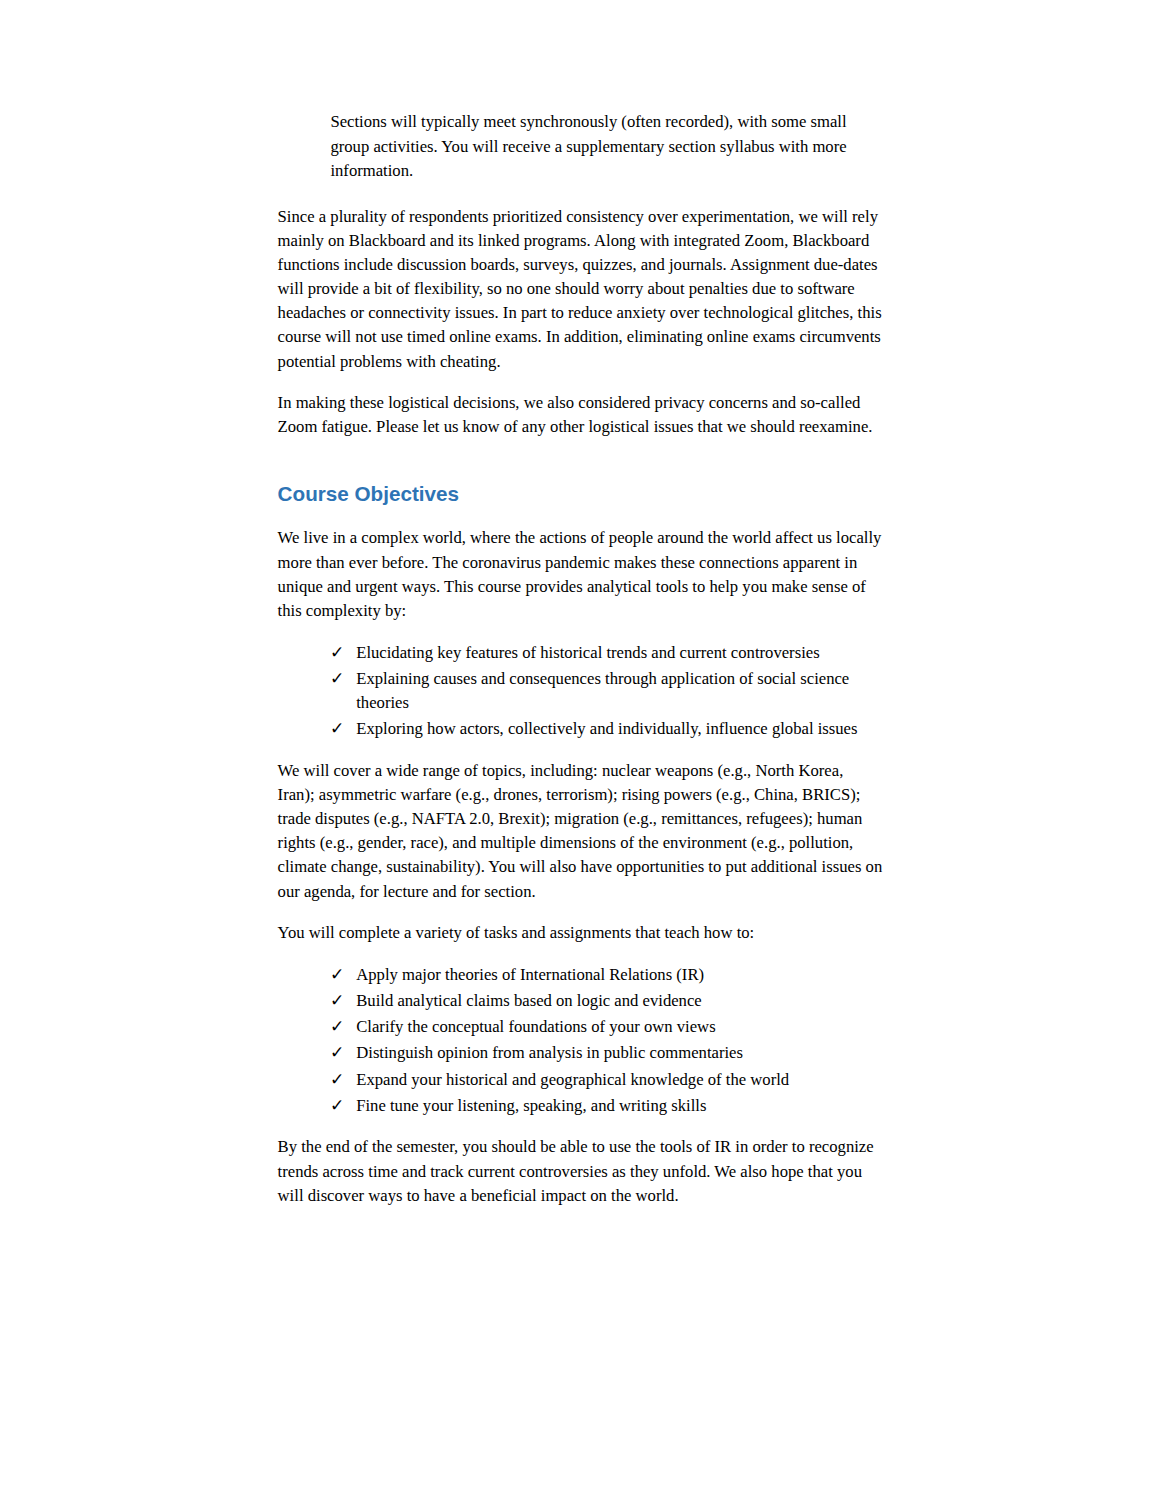Sections will typically meet synchronously (often recorded), with some small group activities. You will receive a supplementary section syllabus with more information.
Since a plurality of respondents prioritized consistency over experimentation, we will rely mainly on Blackboard and its linked programs. Along with integrated Zoom, Blackboard functions include discussion boards, surveys, quizzes, and journals. Assignment due-dates will provide a bit of flexibility, so no one should worry about penalties due to software headaches or connectivity issues. In part to reduce anxiety over technological glitches, this course will not use timed online exams. In addition, eliminating online exams circumvents potential problems with cheating.
In making these logistical decisions, we also considered privacy concerns and so-called Zoom fatigue. Please let us know of any other logistical issues that we should reexamine.
Course Objectives
We live in a complex world, where the actions of people around the world affect us locally more than ever before. The coronavirus pandemic makes these connections apparent in unique and urgent ways. This course provides analytical tools to help you make sense of this complexity by:
Elucidating key features of historical trends and current controversies
Explaining causes and consequences through application of social science theories
Exploring how actors, collectively and individually, influence global issues
We will cover a wide range of topics, including: nuclear weapons (e.g., North Korea, Iran); asymmetric warfare (e.g., drones, terrorism); rising powers (e.g., China, BRICS); trade disputes (e.g., NAFTA 2.0, Brexit); migration (e.g., remittances, refugees); human rights (e.g., gender, race), and multiple dimensions of the environment (e.g., pollution, climate change, sustainability). You will also have opportunities to put additional issues on our agenda, for lecture and for section.
You will complete a variety of tasks and assignments that teach how to:
Apply major theories of International Relations (IR)
Build analytical claims based on logic and evidence
Clarify the conceptual foundations of your own views
Distinguish opinion from analysis in public commentaries
Expand your historical and geographical knowledge of the world
Fine tune your listening, speaking, and writing skills
By the end of the semester, you should be able to use the tools of IR in order to recognize trends across time and track current controversies as they unfold. We also hope that you will discover ways to have a beneficial impact on the world.